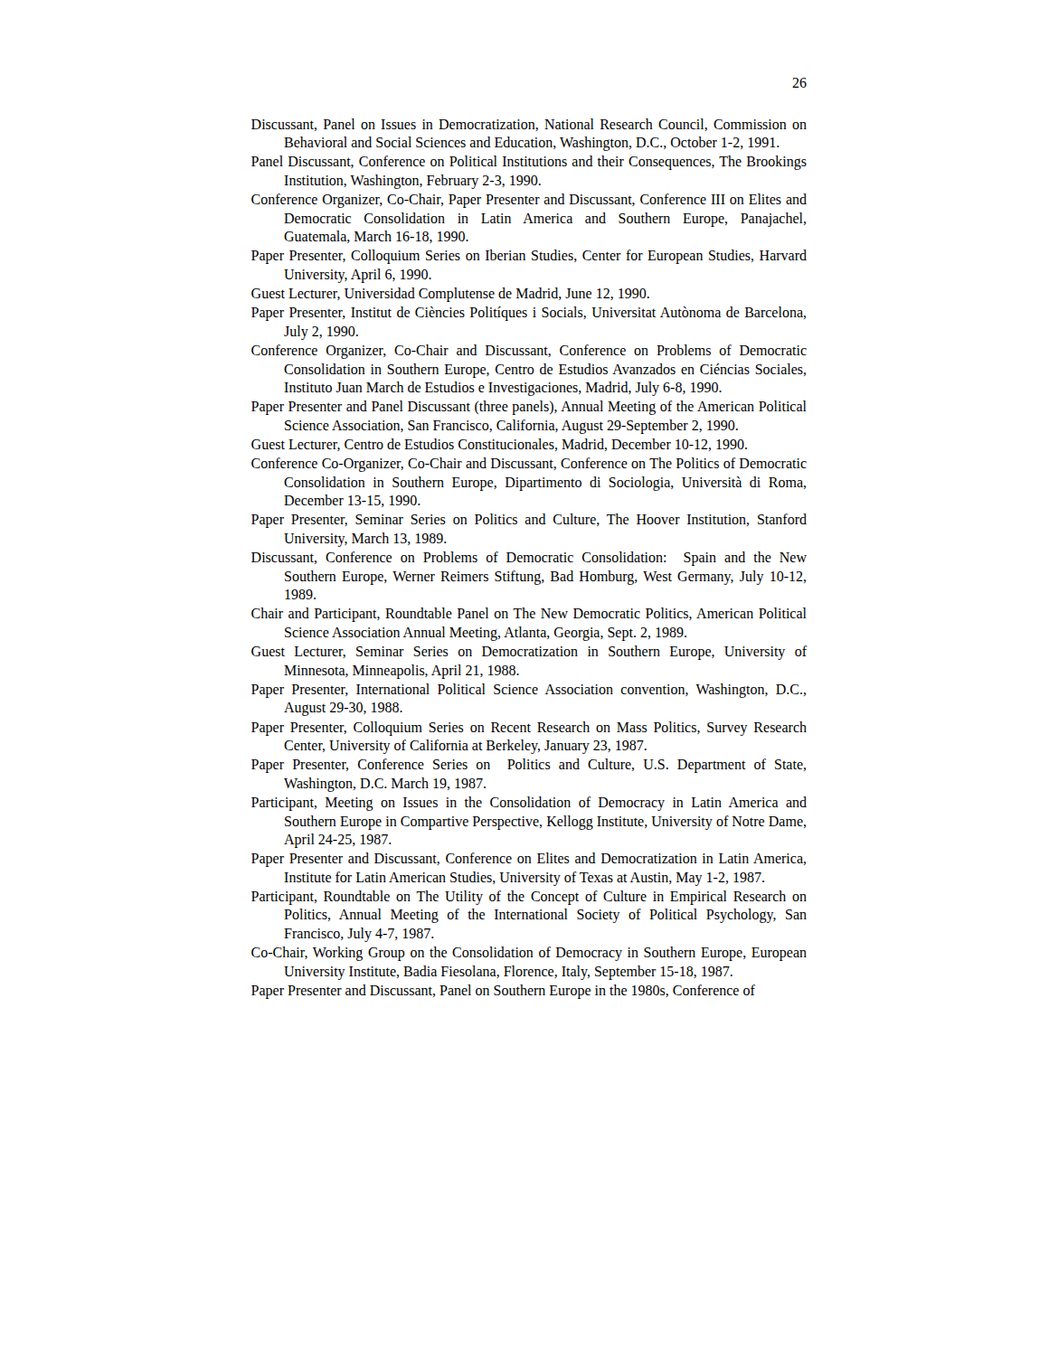26
Discussant, Panel on Issues in Democratization, National Research Council, Commission on Behavioral and Social Sciences and Education, Washington, D.C., October 1-2, 1991.
Panel Discussant, Conference on Political Institutions and their Consequences, The Brookings Institution, Washington, February 2-3, 1990.
Conference Organizer, Co-Chair, Paper Presenter and Discussant, Conference III on Elites and Democratic Consolidation in Latin America and Southern Europe, Panajachel, Guatemala, March 16-18, 1990.
Paper Presenter, Colloquium Series on Iberian Studies, Center for European Studies, Harvard University, April 6, 1990.
Guest Lecturer, Universidad Complutense de Madrid, June 12, 1990.
Paper Presenter, Institut de Ciències Politíques i Socials, Universitat Autònoma de Barcelona, July 2, 1990.
Conference Organizer, Co-Chair and Discussant, Conference on Problems of Democratic Consolidation in Southern Europe, Centro de Estudios Avanzados en Ciéncias Sociales, Instituto Juan March de Estudios e Investigaciones, Madrid, July 6-8, 1990.
Paper Presenter and Panel Discussant (three panels), Annual Meeting of the American Political Science Association, San Francisco, California, August 29-September 2, 1990.
Guest Lecturer, Centro de Estudios Constitucionales, Madrid, December 10-12, 1990.
Conference Co-Organizer, Co-Chair and Discussant, Conference on The Politics of Democratic Consolidation in Southern Europe, Dipartimento di Sociologia, Università di Roma, December 13-15, 1990.
Paper Presenter, Seminar Series on Politics and Culture, The Hoover Institution, Stanford University, March 13, 1989.
Discussant, Conference on Problems of Democratic Consolidation: Spain and the New Southern Europe, Werner Reimers Stiftung, Bad Homburg, West Germany, July 10-12, 1989.
Chair and Participant, Roundtable Panel on The New Democratic Politics, American Political Science Association Annual Meeting, Atlanta, Georgia, Sept. 2, 1989.
Guest Lecturer, Seminar Series on Democratization in Southern Europe, University of Minnesota, Minneapolis, April 21, 1988.
Paper Presenter, International Political Science Association convention, Washington, D.C., August 29-30, 1988.
Paper Presenter, Colloquium Series on Recent Research on Mass Politics, Survey Research Center, University of California at Berkeley, January 23, 1987.
Paper Presenter, Conference Series on Politics and Culture, U.S. Department of State, Washington, D.C. March 19, 1987.
Participant, Meeting on Issues in the Consolidation of Democracy in Latin America and Southern Europe in Compartive Perspective, Kellogg Institute, University of Notre Dame, April 24-25, 1987.
Paper Presenter and Discussant, Conference on Elites and Democratization in Latin America, Institute for Latin American Studies, University of Texas at Austin, May 1-2, 1987.
Participant, Roundtable on The Utility of the Concept of Culture in Empirical Research on Politics, Annual Meeting of the International Society of Political Psychology, San Francisco, July 4-7, 1987.
Co-Chair, Working Group on the Consolidation of Democracy in Southern Europe, European University Institute, Badia Fiesolana, Florence, Italy, September 15-18, 1987.
Paper Presenter and Discussant, Panel on Southern Europe in the 1980s, Conference of